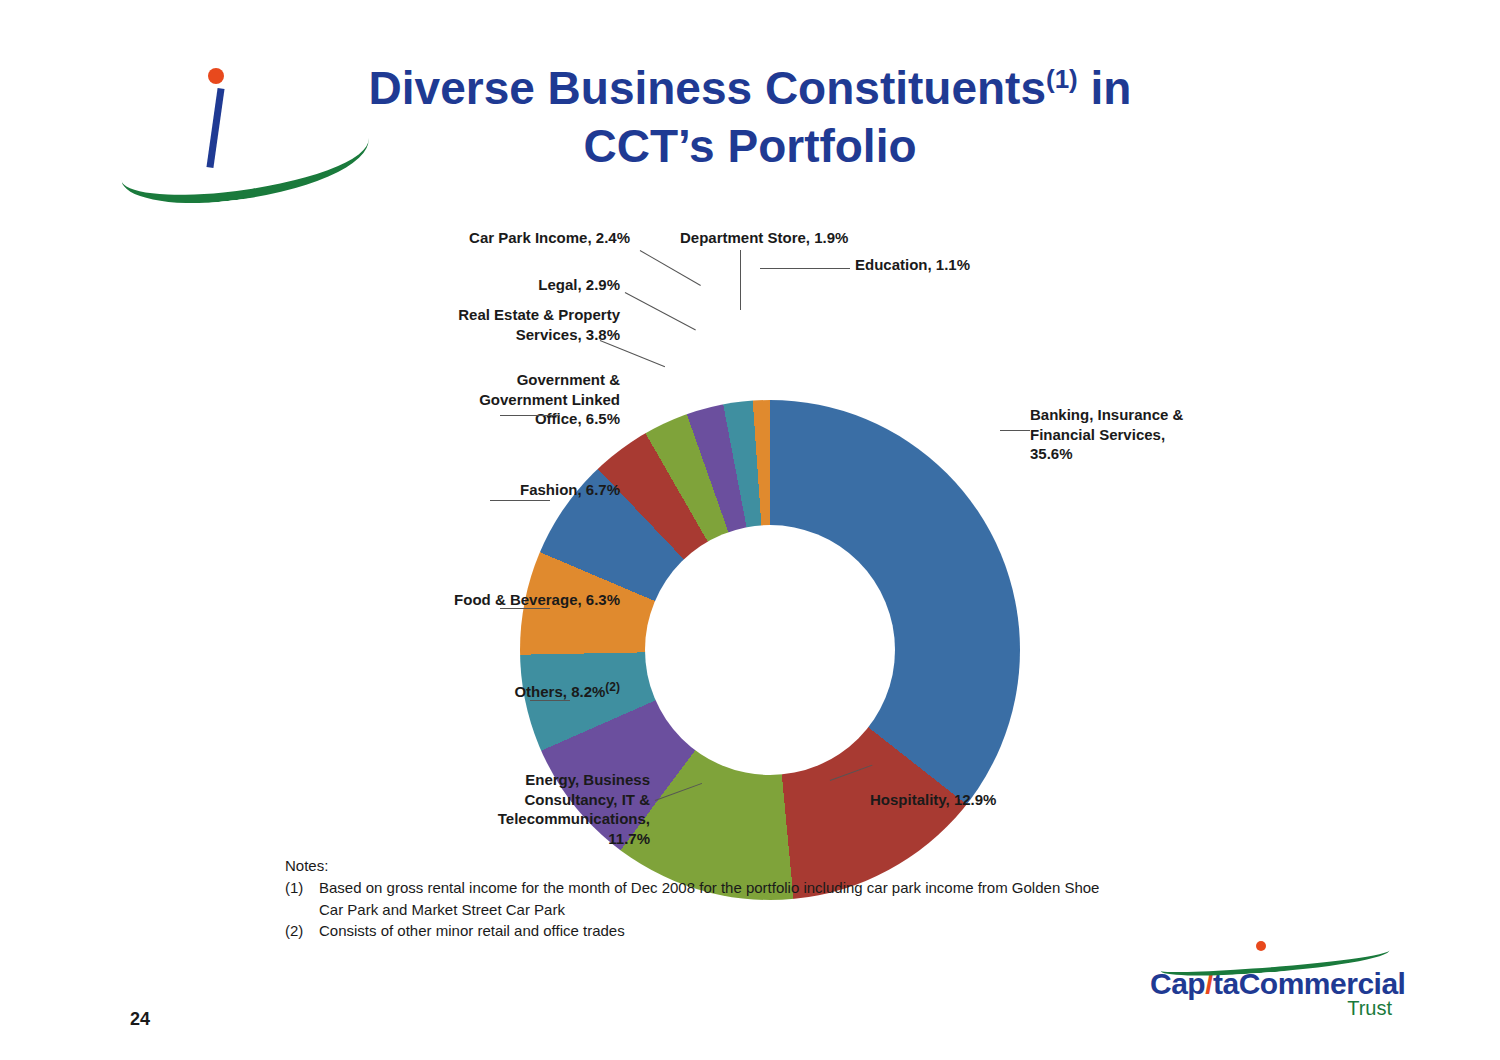Diverse Business Constituents(1) in
CCT’s Portfolio
Banking, Insurance &
Financial Services,
35.6%
Hospitality, 12.9%
Education, 1.1%
Department Store, 1.9%
Car Park Income, 2.4%
Legal, 2.9%
Real Estate & Property
Services, 3.8%
Government &
Government Linked
Office, 6.5%
Fashion, 6.7%
Food & Beverage, 6.3%
Others, 8.2%(2)
Energy, Business
Consultancy, IT &
Telecommunications,
11.7%
Notes:
(1)
Based on gross rental income for the month of Dec 2008 for the portfolio including car park income from Golden Shoe
Car Park and Market Street Car Park
(2)
Consists of other minor retail and office trades
Cap/taCommercial
Trust
24